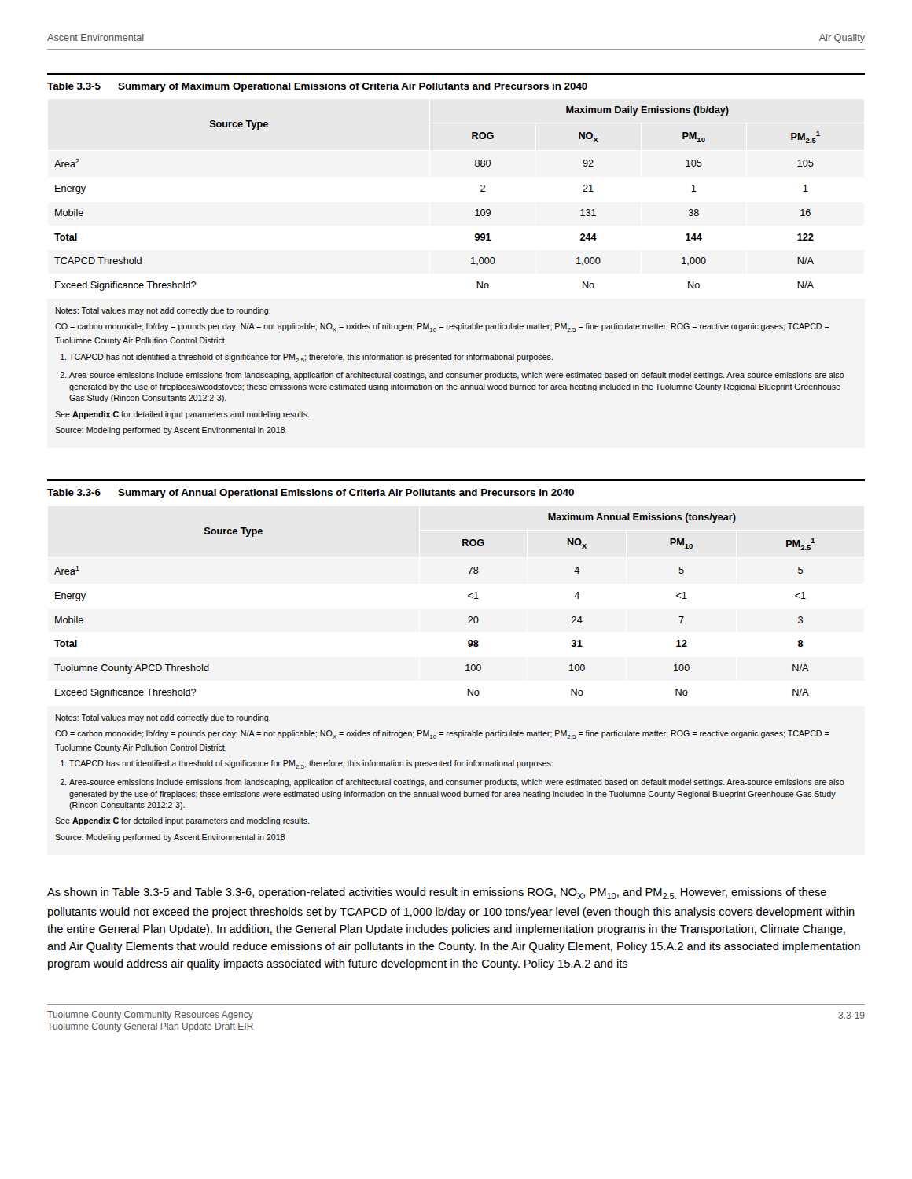Ascent Environmental
Air Quality
Table 3.3-5 Summary of Maximum Operational Emissions of Criteria Air Pollutants and Precursors in 2040
| Source Type | Maximum Daily Emissions (lb/day) |
| --- | --- |
| ROG | NO X | PM 10 | PM 2.5 1 |
| Area 2 | 880 | 92 | 105 | 105 |
| Energy | 2 | 21 | 1 | 1 |
| Mobile | 109 | 131 | 38 | 16 |
| Total | 991 | 244 | 144 | 122 |
| TCAPCD Threshold | 1,000 | 1,000 | 1,000 | N/A |
| Exceed Significance Threshold? | No | No | No | N/A |
Notes: Total values may not add correctly due to rounding.
CO = carbon monoxide; lb/day = pounds per day; N/A = not applicable; NOX = oxides of nitrogen; PM10 = respirable particulate matter; PM2.5 = fine particulate matter; ROG = reactive organic gases; TCAPCD = Tuolumne County Air Pollution Control District.
TCAPCD has not identified a threshold of significance for PM2.5; therefore, this information is presented for informational purposes.
Area-source emissions include emissions from landscaping, application of architectural coatings, and consumer products, which were estimated based on default model settings. Area-source emissions are also generated by the use of fireplaces/woodstoves; these emissions were estimated using information on the annual wood burned for area heating included in the Tuolumne County Regional Blueprint Greenhouse Gas Study (Rincon Consultants 2012:2-3).
See Appendix C for detailed input parameters and modeling results.
Source: Modeling performed by Ascent Environmental in 2018
Table 3.3-6 Summary of Annual Operational Emissions of Criteria Air Pollutants and Precursors in 2040
| Source Type | Maximum Annual Emissions (tons/year) |
| --- | --- |
| ROG | NO X | PM 10 | PM 2.5 1 |
| Area 1 | 78 | 4 | 5 | 5 |
| Energy | <1 | 4 | <1 | <1 |
| Mobile | 20 | 24 | 7 | 3 |
| Total | 98 | 31 | 12 | 8 |
| Tuolumne County APCD Threshold | 100 | 100 | 100 | N/A |
| Exceed Significance Threshold? | No | No | No | N/A |
Notes: Total values may not add correctly due to rounding.
CO = carbon monoxide; lb/day = pounds per day; N/A = not applicable; NOX = oxides of nitrogen; PM10 = respirable particulate matter; PM2.5 = fine particulate matter; ROG = reactive organic gases; TCAPCD = Tuolumne County Air Pollution Control District.
TCAPCD has not identified a threshold of significance for PM2.5; therefore, this information is presented for informational purposes.
Area-source emissions include emissions from landscaping, application of architectural coatings, and consumer products, which were estimated based on default model settings. Area-source emissions are also generated by the use of fireplaces; these emissions were estimated using information on the annual wood burned for area heating included in the Tuolumne County Regional Blueprint Greenhouse Gas Study (Rincon Consultants 2012:2-3).
See Appendix C for detailed input parameters and modeling results.
Source: Modeling performed by Ascent Environmental in 2018
As shown in Table 3.3-5 and Table 3.3-6, operation-related activities would result in emissions ROG, NOX, PM10, and PM2.5. However, emissions of these pollutants would not exceed the project thresholds set by TCAPCD of 1,000 lb/day or 100 tons/year level (even though this analysis covers development within the entire General Plan Update). In addition, the General Plan Update includes policies and implementation programs in the Transportation, Climate Change, and Air Quality Elements that would reduce emissions of air pollutants in the County. In the Air Quality Element, Policy 15.A.2 and its associated implementation program would address air quality impacts associated with future development in the County. Policy 15.A.2 and its
Tuolumne County Community Resources Agency
Tuolumne County General Plan Update Draft EIR
3.3-19